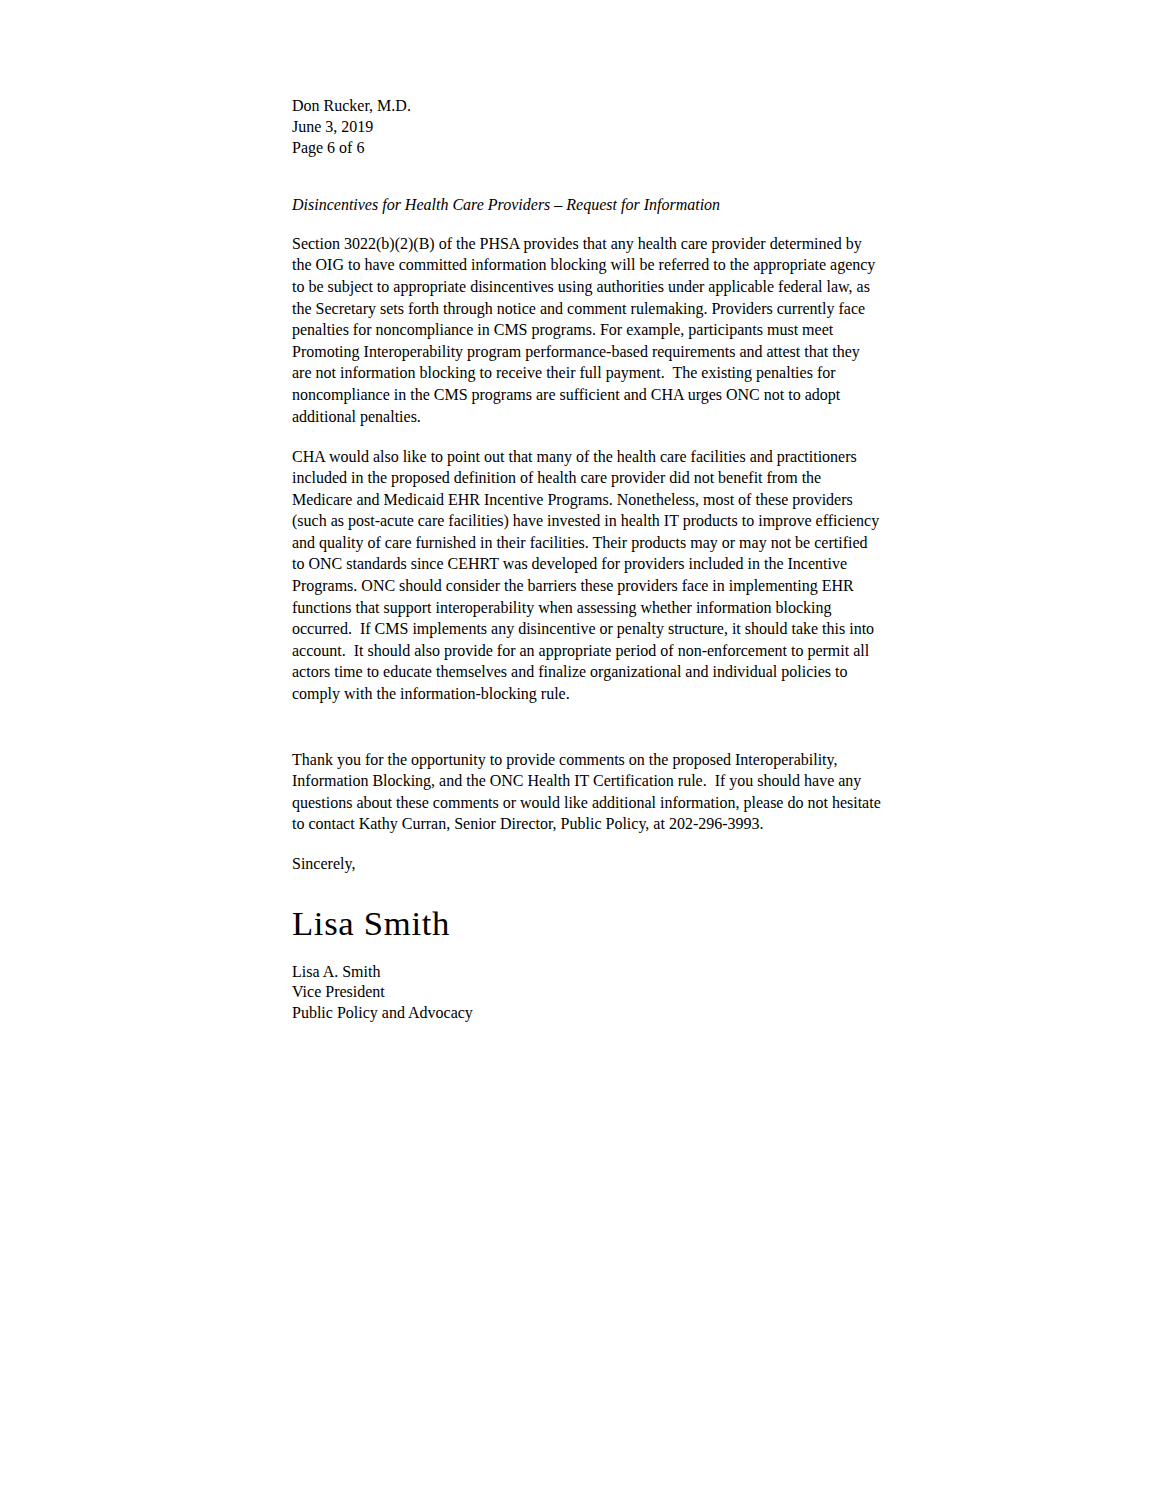Don Rucker, M.D.
June 3, 2019
Page 6 of 6
Disincentives for Health Care Providers – Request for Information
Section 3022(b)(2)(B) of the PHSA provides that any health care provider determined by the OIG to have committed information blocking will be referred to the appropriate agency to be subject to appropriate disincentives using authorities under applicable federal law, as the Secretary sets forth through notice and comment rulemaking. Providers currently face penalties for noncompliance in CMS programs. For example, participants must meet Promoting Interoperability program performance-based requirements and attest that they are not information blocking to receive their full payment. The existing penalties for noncompliance in the CMS programs are sufficient and CHA urges ONC not to adopt additional penalties.
CHA would also like to point out that many of the health care facilities and practitioners included in the proposed definition of health care provider did not benefit from the Medicare and Medicaid EHR Incentive Programs. Nonetheless, most of these providers (such as post-acute care facilities) have invested in health IT products to improve efficiency and quality of care furnished in their facilities. Their products may or may not be certified to ONC standards since CEHRT was developed for providers included in the Incentive Programs. ONC should consider the barriers these providers face in implementing EHR functions that support interoperability when assessing whether information blocking occurred. If CMS implements any disincentive or penalty structure, it should take this into account. It should also provide for an appropriate period of non-enforcement to permit all actors time to educate themselves and finalize organizational and individual policies to comply with the information-blocking rule.
Thank you for the opportunity to provide comments on the proposed Interoperability, Information Blocking, and the ONC Health IT Certification rule. If you should have any questions about these comments or would like additional information, please do not hesitate to contact Kathy Curran, Senior Director, Public Policy, at 202-296-3993.
Sincerely,
Lisa Smith
Lisa A. Smith
Vice President
Public Policy and Advocacy